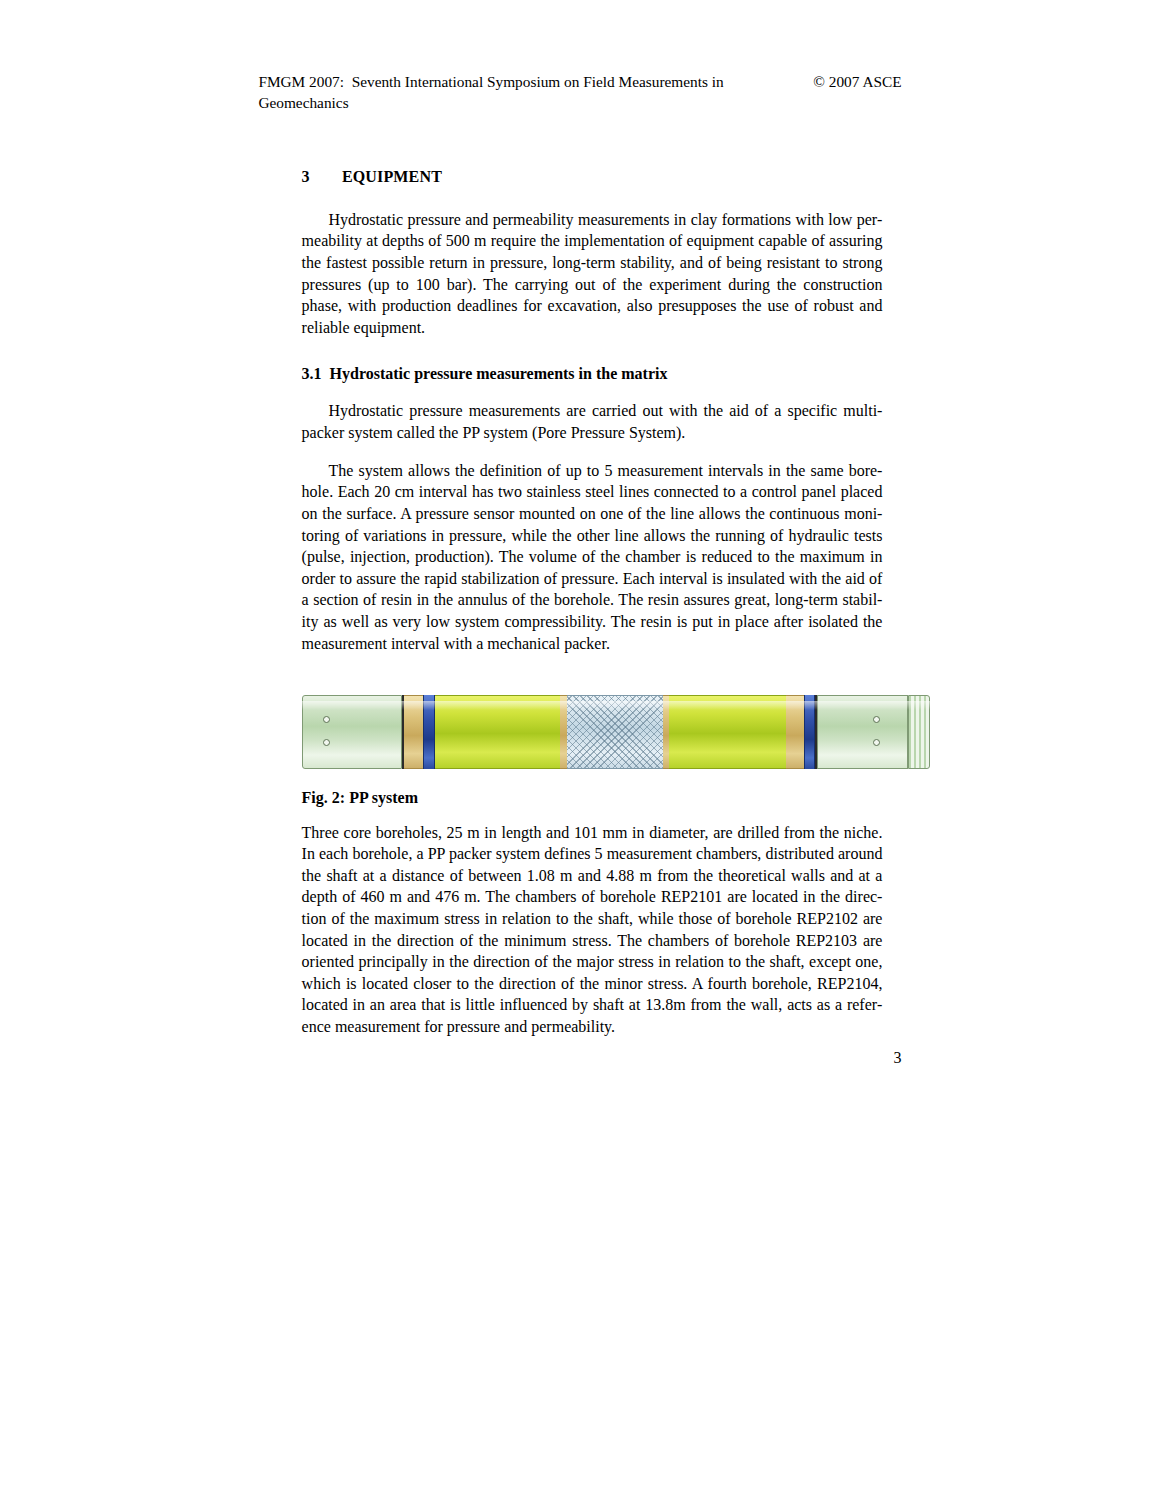FMGM 2007: Seventh International Symposium on Field Measurements in Geomechanics
© 2007 ASCE
3 EQUIPMENT
Hydrostatic pressure and permeability measurements in clay formations with low permeability at depths of 500 m require the implementation of equipment capable of assuring the fastest possible return in pressure, long-term stability, and of being resistant to strong pressures (up to 100 bar). The carrying out of the experiment during the construction phase, with production deadlines for excavation, also presupposes the use of robust and reliable equipment.
3.1 Hydrostatic pressure measurements in the matrix
Hydrostatic pressure measurements are carried out with the aid of a specific multi-packer system called the PP system (Pore Pressure System).
The system allows the definition of up to 5 measurement intervals in the same borehole. Each 20 cm interval has two stainless steel lines connected to a control panel placed on the surface. A pressure sensor mounted on one of the line allows the continuous monitoring of variations in pressure, while the other line allows the running of hydraulic tests (pulse, injection, production). The volume of the chamber is reduced to the maximum in order to assure the rapid stabilization of pressure. Each interval is insulated with the aid of a section of resin in the annulus of the borehole. The resin assures great, long-term stability as well as very low system compressibility. The resin is put in place after isolated the measurement interval with a mechanical packer.
Fig. 2: PP system
Three core boreholes, 25 m in length and 101 mm in diameter, are drilled from the niche. In each borehole, a PP packer system defines 5 measurement chambers, distributed around the shaft at a distance of between 1.08 m and 4.88 m from the theoretical walls and at a depth of 460 m and 476 m. The chambers of borehole REP2101 are located in the direction of the maximum stress in relation to the shaft, while those of borehole REP2102 are located in the direction of the minimum stress. The chambers of borehole REP2103 are oriented principally in the direction of the major stress in relation to the shaft, except one, which is located closer to the direction of the minor stress. A fourth borehole, REP2104, located in an area that is little influenced by shaft at 13.8m from the wall, acts as a reference measurement for pressure and permeability.
3